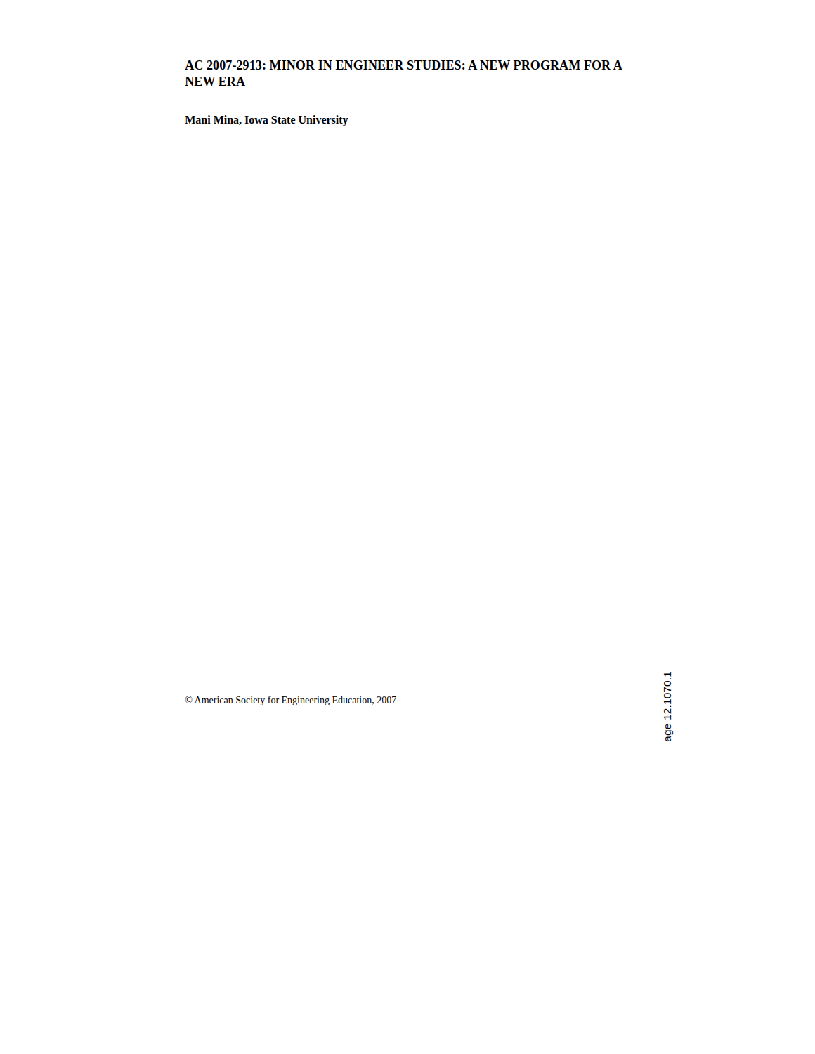AC 2007-2913: MINOR IN ENGINEER STUDIES: A NEW PROGRAM FOR A NEW ERA
Mani Mina, Iowa State University
Page 12.1070.1
© American Society for Engineering Education, 2007